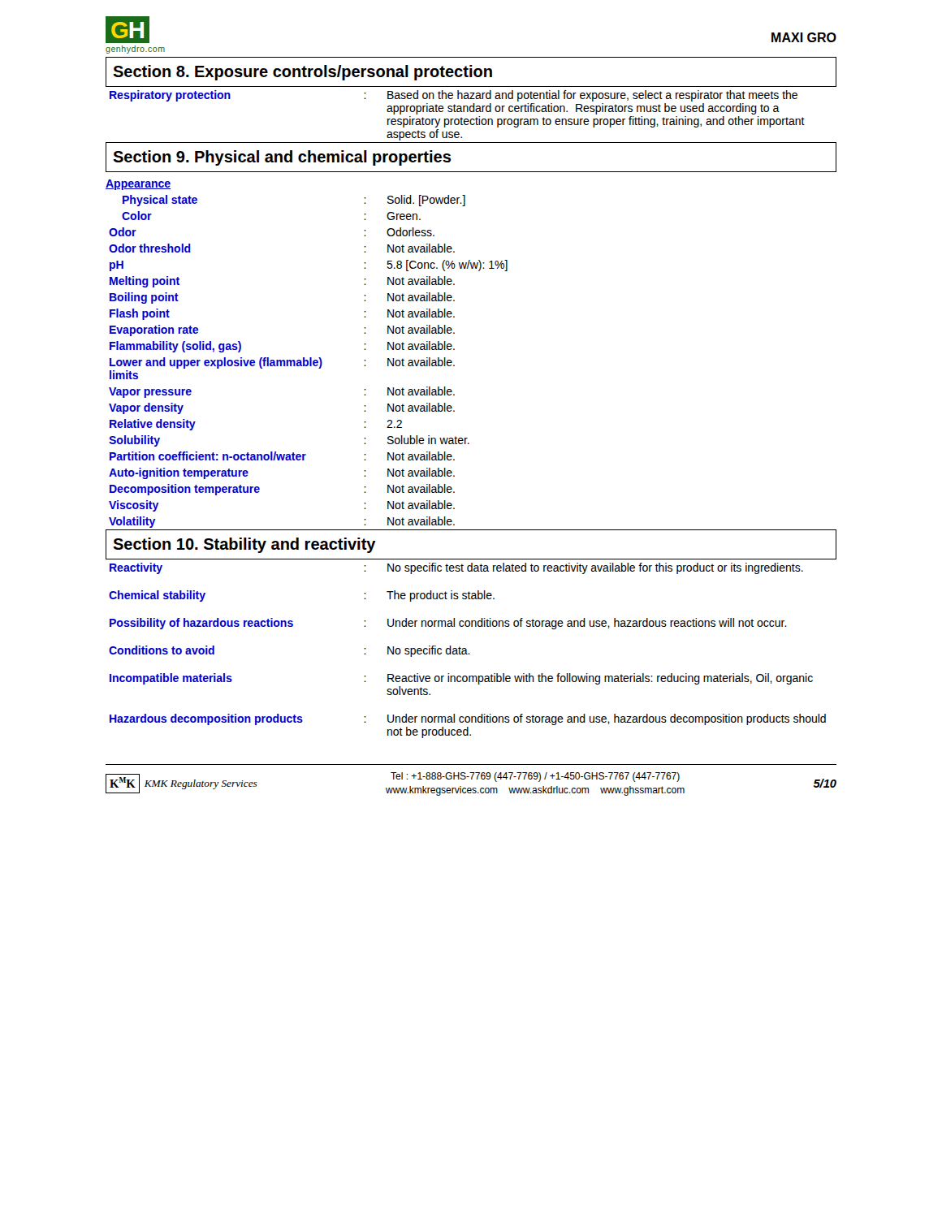GH genhydro.com
MAXI GRO
Section 8. Exposure controls/personal protection
| Respiratory protection | : | Based on the hazard and potential for exposure, select a respirator that meets the appropriate standard or certification. Respirators must be used according to a respiratory protection program to ensure proper fitting, training, and other important aspects of use. |
Section 9. Physical and chemical properties
Appearance
| Physical state | : | Solid. [Powder.] |
| Color | : | Green. |
| Odor | : | Odorless. |
| Odor threshold | : | Not available. |
| pH | : | 5.8 [Conc. (% w/w): 1%] |
| Melting point | : | Not available. |
| Boiling point | : | Not available. |
| Flash point | : | Not available. |
| Evaporation rate | : | Not available. |
| Flammability (solid, gas) | : | Not available. |
| Lower and upper explosive (flammable) limits | : | Not available. |
| Vapor pressure | : | Not available. |
| Vapor density | : | Not available. |
| Relative density | : | 2.2 |
| Solubility | : | Soluble in water. |
| Partition coefficient: n-octanol/water | : | Not available. |
| Auto-ignition temperature | : | Not available. |
| Decomposition temperature | : | Not available. |
| Viscosity | : | Not available. |
| Volatility | : | Not available. |
Section 10. Stability and reactivity
| Reactivity | : | No specific test data related to reactivity available for this product or its ingredients. |
| Chemical stability | : | The product is stable. |
| Possibility of hazardous reactions | : | Under normal conditions of storage and use, hazardous reactions will not occur. |
| Conditions to avoid | : | No specific data. |
| Incompatible materials | : | Reactive or incompatible with the following materials: reducing materials, Oil, organic solvents. |
| Hazardous decomposition products | : | Under normal conditions of storage and use, hazardous decomposition products should not be produced. |
KMK KMK Regulatory Services
Tel : +1-888-GHS-7769 (447-7769) / +1-450-GHS-7767 (447-7767)
www.kmkregservices.com www.askdrluc.com www.ghssmart.com
5/10